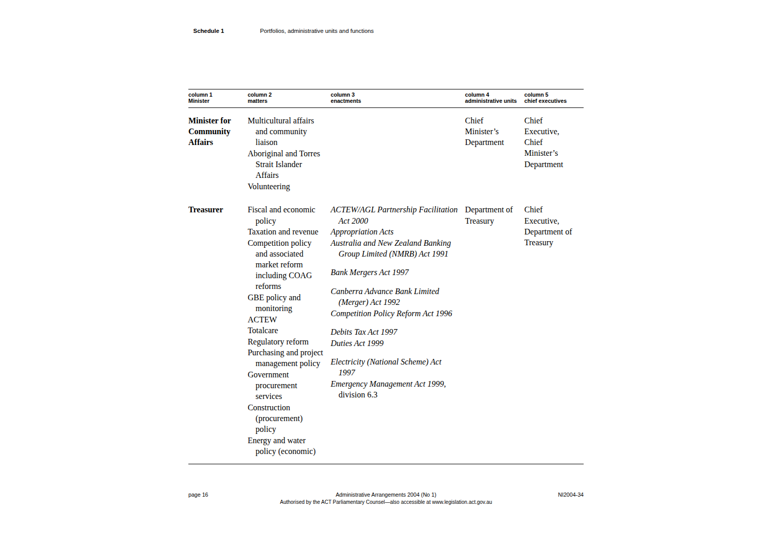Schedule 1 Portfolios, administrative units and functions
| column 1 Minister | column 2 matters | column 3 enactments | column 4 administrative units | column 5 chief executives |
| --- | --- | --- | --- | --- |
| Minister for Community Affairs | Multicultural affairs and community liaison Aboriginal and Torres Strait Islander Affairs Volunteering | | Chief Minister’s Department | Chief Executive, Chief Minister’s Department |
| Treasurer | Fiscal and economic policy Taxation and revenue Competition policy and associated market reform including COAG reforms GBE policy and monitoring ACTEW Totalcare Regulatory reform Purchasing and project management policy Government procurement services Construction (procurement) policy Energy and water policy (economic) | ACTEW/AGL Partnership Facilitation Act 2000 Appropriation Acts Australia and New Zealand Banking Group Limited (NMRB) Act 1991 Bank Mergers Act 1997 Canberra Advance Bank Limited (Merger) Act 1992 Competition Policy Reform Act 1996 Debits Tax Act 1997 Duties Act 1999 Electricity (National Scheme) Act 1997 Emergency Management Act 1999 , division 6.3 | Department of Treasury | Chief Executive, Department of Treasury |
page 16
Administrative Arrangements 2004 (No 1)
NI2004-34
Authorised by the ACT Parliamentary Counsel—also accessible at www.legislation.act.gov.au